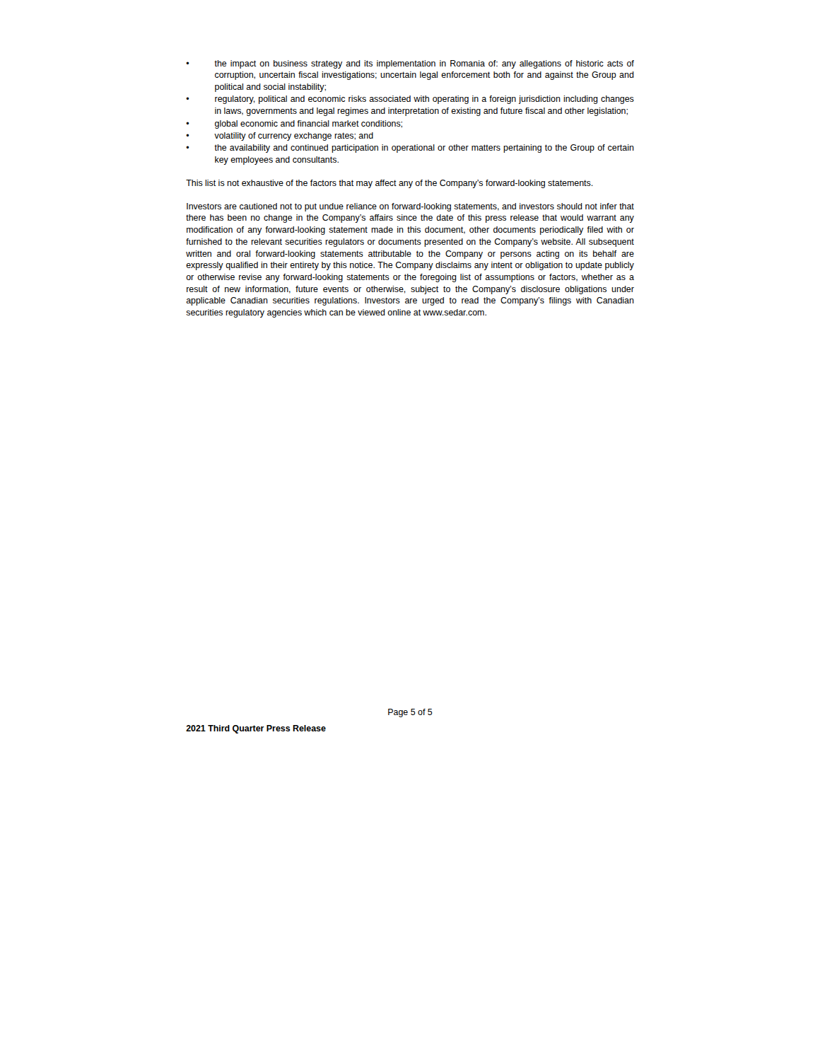•the impact on business strategy and its implementation in Romania of: any allegations of historic acts of corruption, uncertain fiscal investigations; uncertain legal enforcement both for and against the Group and political and social instability;
•regulatory, political and economic risks associated with operating in a foreign jurisdiction including changes in laws, governments and legal regimes and interpretation of existing and future fiscal and other legislation;
•global economic and financial market conditions;
•volatility of currency exchange rates; and
•the availability and continued participation in operational or other matters pertaining to the Group of certain key employees and consultants.
This list is not exhaustive of the factors that may affect any of the Company’s forward-looking statements.
Investors are cautioned not to put undue reliance on forward-looking statements, and investors should not infer that there has been no change in the Company’s affairs since the date of this press release that would warrant any modification of any forward-looking statement made in this document, other documents periodically filed with or furnished to the relevant securities regulators or documents presented on the Company’s website. All subsequent written and oral forward-looking statements attributable to the Company or persons acting on its behalf are expressly qualified in their entirety by this notice. The Company disclaims any intent or obligation to update publicly or otherwise revise any forward-looking statements or the foregoing list of assumptions or factors, whether as a result of new information, future events or otherwise, subject to the Company’s disclosure obligations under applicable Canadian securities regulations. Investors are urged to read the Company’s filings with Canadian securities regulatory agencies which can be viewed online at www.sedar.com.
Page 5 of 5
2021 Third Quarter Press Release